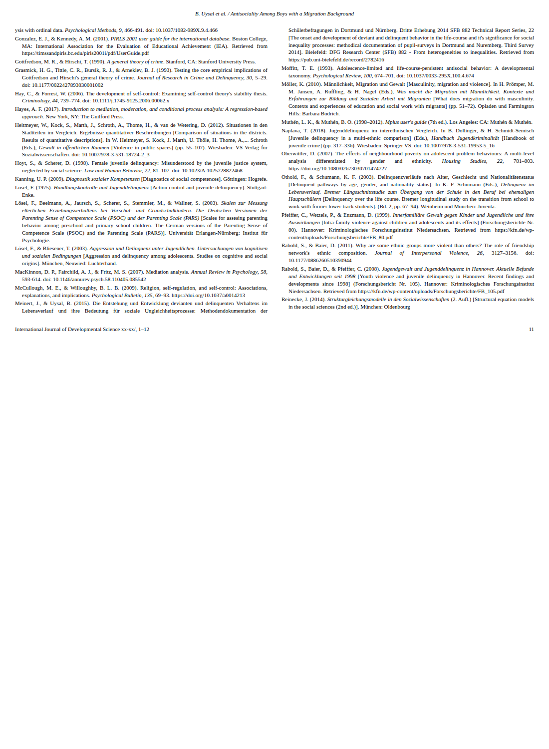B. Uysal et al. / Antisociality Among Boys with a Migration Background
ysis with ordinal data. Psychological Methods, 9, 466-491. doi: 10.1037/1082-989X.9.4.466
Gonzalez, E. J., & Kennedy, A. M. (2001). PIRLS 2001 user guide for the international database. Boston College, MA: International Association for the Evaluation of Educational Achievement (IEA). Retrieved from https://timssandpirls.bc.edu/pirls2001i/pdf/UserGuide.pdf
Gottfredson, M. R., & Hirschi, T. (1990). A general theory of crime. Stanford, CA: Stanford University Press.
Grasmick, H. G., Tittle, C. R., Bursik, R. J., & Arneklev, B. J. (1993). Testing the core empirical implications of Gottfredson and Hirschi's general theory of crime. Journal of Research in Crime and Delinquency, 30, 5–29. doi: 10.1177/0022427893030001002
Hay, C., & Forrest, W. (2006). The development of self-control: Examining self-control theory's stability thesis. Criminology, 44, 739–774. doi: 10.1111/j.1745-9125.2006.00062.x
Hayes, A. F. (2017). Introduction to mediation, moderation, and conditional process analysis: A regression-based approach. New York, NY: The Guilford Press.
Heitmeyer, W., Kock, S., Marth, J., Schroth, A., Thome, H., & van de Wetering, D. (2012). Situationen in den Stadtteilen im Vergleich. Ergebnisse quantitativer Beschreibungen [Comparison of situations in the districts. Results of quantitative descriptions]. In W. Heitmeyer, S. Kock, J. Marth, U. Thöle, H. Thome, A.,... Schroth (Eds.), Gewalt in öffentlichen Räumen [Violence in public spaces] (pp. 55–107). Wiesbaden: VS Verlag für Sozialwissenschaften. doi: 10.1007/978-3-531-18724-2_3
Hoyt, S., & Scherer, D. (1998). Female juvenile delinquency: Misunderstood by the juvenile justice system, neglected by social science. Law and Human Behavior, 22, 81–107. doi: 10.1023/A:1025728822468
Kanning, U. P. (2009). Diagnostik sozialer Kompetenzen [Diagnostics of social competences]. Göttingen: Hogrefe.
Lösel, F. (1975). Handlungskontrolle und Jugenddelinquenz [Action control and juvenile delinquency]. Stuttgart: Enke.
Lösel, F., Beelmann, A., Jaursch, S., Scherer, S., Stemmler, M., & Wallner, S. (2003). Skalen zur Messung elterlichen Erziehungsverhaltens bei Vorschul- und Grundschulkindern. Die Deutschen Versionen der Parenting Sense of Competence Scale (PSOC) und der Parenting Scale (PARS) [Scales for assesing parenting behavior among preschool and primary school children. The German versions of the Parenting Sense of Competence Scale (PSOC) and the Parenting Scale (PARS)]. Universität Erlangen-Nürnberg: Institut für Psychologie.
Lösel, F., & Bliesener, T. (2003). Aggression und Delinquenz unter Jugendlichen. Untersuchungen von kognitiven und sozialen Bedingungen [Aggression and delinquency among adolescents. Studies on cognitive and social origins]. München, Neuwied: Luchterhand.
MacKinnon, D. P., Fairchild, A. J., & Fritz, M. S. (2007). Mediation analysis. Annual Review in Psychology, 58, 593-614. doi: 10.1146/annurev.psych.58.110405.085542
McCullough, M. E., & Willoughby, B. L. B. (2009). Religion, self-regulation, and self-control: Associations, explanations, and implications. Psychological Bulletin, 135, 69–93. https://doi.org/10.1037/a0014213
Meinert, J., & Uysal, B. (2015). Die Entstehung und Entwicklung devianten und delinquenten Verhaltens im Lebensverlauf und ihre Bedeutung für soziale Ungleichheitsprozesse: Methodendokumentation der Schülerbefragungen in Dortmund und Nürnberg. Dritte Erhebung 2014 SFB 882 Technical Report Series, 22 [The onset and development of deviant and delinquent behavior in the life-course and it's significance for social inequality processes: methodical documentation of pupil-surveys in Dortmund and Nuremberg. Third Survey 2014]. Bielefeld: DFG Research Center (SFB) 882 - From heterogeneities to inequalities. Retrieved from https://pub.uni-bielefeld.de/record/2782416
Moffitt, T. E. (1993). Adolescence-limited and life-course-persistent antisocial behavior: A developmental taxonomy. Psychological Review, 100, 674–701. doi: 10.1037/0033-295X.100.4.674
Möller, K. (2010). Männlichkeit, Migration und Gewalt [Masculinity, migration and violence]. In H. Prömper, M. M. Jansen, A. Ruffling, & H. Nagel (Eds.), Was macht die Migration mit Männlichkeit. Kontexte und Erfahrungen zur Bildung und Sozialen Arbeit mit Migranten [What does migration do with masculinity. Contexts and experiences of education and social work with migrants] (pp. 51–72). Opladen und Farmington Hills: Barbara Budrich.
Muthén, L. K., & Muthén, B. O. (1998–2012). Mplus user's guide (7th ed.). Los Angeles: CA: Muthén & Muthén.
Naplava, T. (2018). Jugenddelinquenz im interethnischen Vergleich. In B. Dollinger, & H. Schmidt-Semisch [Juvenile delinquency in a multi-ethnic comparison] (Eds.), Handbuch Jugendkriminalität [Handbook of juvenile crime] (pp. 317–336). Wiesbaden: Springer VS. doi: 10.1007/978-3-531-19953-5_16
Oberwittler, D. (2007). The effects of neighbourhood poverty on adolescent problem behaviours: A multi-level analysis differentiated by gender and ethnicity. Housing Studies, 22, 781–803. https://doi.org/10.1080/02673030701474727
Othold, F., & Schumann, K. F. (2003). Delinquenzverläufe nach Alter, Geschlecht und Nationalitätenstatus [Delinquent pathways by age, gender, and nationality status]. In K. F. Schumann (Eds.), Delinquenz im Lebensverlauf. Bremer Längsschnittstudie zum Übergang von der Schule in den Beruf bei ehemaligen Hauptschülern [Delinquency over the life course. Bremer longitudinal study on the transition from school to work with former lower-track students]. (Bd. 2, pp. 67–94). Weinheim und München: Juventa.
Pfeiffer, C., Wetzels, P., & Enzmann, D. (1999). Innerfamiliäre Gewalt gegen Kinder und Jugendliche und ihre Auswirkungen [Intra-family violence against children and adolescents and its effects] (Forschungsberichte Nr. 80). Hannover: Kriminologisches Forschungsinstitut Niedersachsen. Retrieved from https://kfn.de/wp-content/uploads/Forschungsberichte/FB_80.pdf
Rabold, S., & Baier, D. (2011). Why are some ethnic groups more violent than others? The role of friendship network's ethnic composition. Journal of Interpersonal Violence, 26, 3127–3156. doi: 10.1177/0886260510390944
Rabold, S., Baier, D., & Pfeiffer, C. (2008). Jugendgewalt und Jugenddelinquenz in Hannover. Aktuelle Befunde und Entwicklungen seit 1998 [Youth violence and juvenile delinquency in Hannover. Recent findings and developments since 1998] (Forschungsbericht Nr. 105). Hannover: Kriminologisches Forschungsinstitut Niedersachsen. Retrieved from https://kfn.de/wp-content/uploads/Forschungsberichte/FB_105.pdf
Reinecke, J. (2014). Strukturgleichungsmodelle in den Sozialwissenschaften (2. Aufl.) [Structural equation models in the social sciences (2nd ed.)]. München: Oldenbourg
International Journal of Developmental Science xx-xx/, 1–12 11